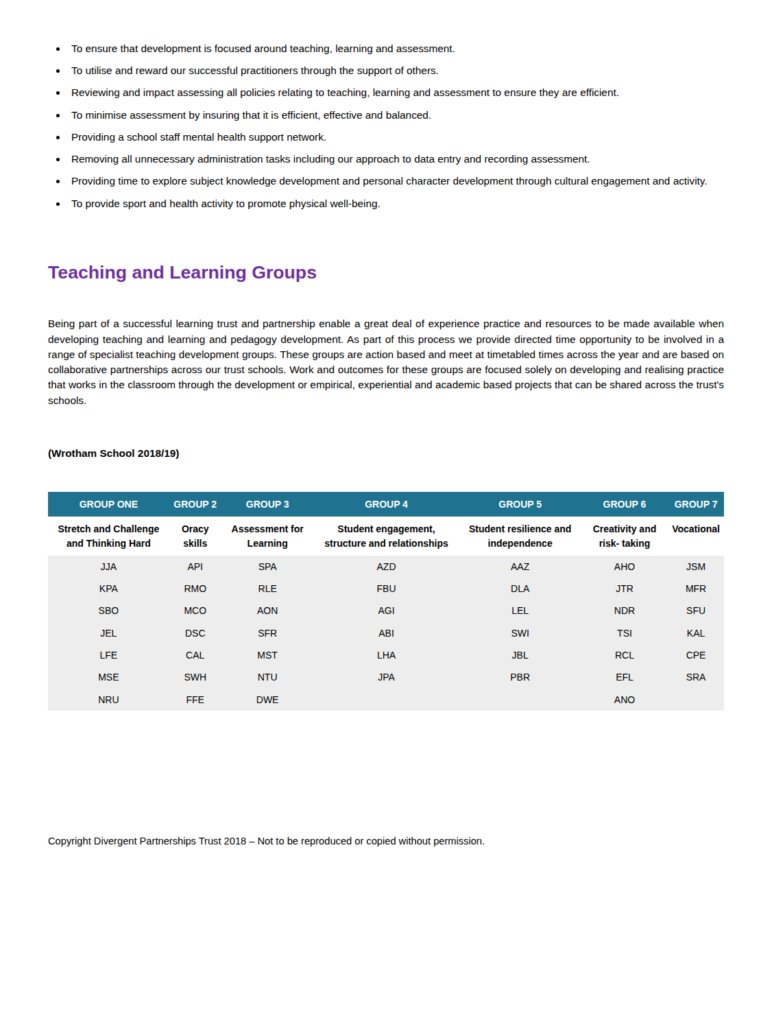To ensure that development is focused around teaching, learning and assessment.
To utilise and reward our successful practitioners through the support of others.
Reviewing and impact assessing all policies relating to teaching, learning and assessment to ensure they are efficient.
To minimise assessment by insuring that it is efficient, effective and balanced.
Providing a school staff mental health support network.
Removing all unnecessary administration tasks including our approach to data entry and recording assessment.
Providing time to explore subject knowledge development and personal character development through cultural engagement and activity.
To provide sport and health activity to promote physical well-being.
Teaching and Learning Groups
Being part of a successful learning trust and partnership enable a great deal of experience practice and resources to be made available when developing teaching and learning and pedagogy development. As part of this process we provide directed time opportunity to be involved in a range of specialist teaching development groups. These groups are action based and meet at timetabled times across the year and are based on collaborative partnerships across our trust schools. Work and outcomes for these groups are focused solely on developing and realising practice that works in the classroom through the development or empirical, experiential and academic based projects that can be shared across the trust's schools.
(Wrotham School 2018/19)
| GROUP ONE | GROUP 2 | GROUP 3 | GROUP 4 | GROUP 5 | GROUP 6 | GROUP 7 |
| --- | --- | --- | --- | --- | --- | --- |
| Stretch and Challenge and Thinking Hard | Oracy skills | Assessment for Learning | Student engagement, structure and relationships | Student resilience and independence | Creativity and risk- taking | Vocational |
| JJA | API | SPA | AZD | AAZ | AHO | JSM |
| KPA | RMO | RLE | FBU | DLA | JTR | MFR |
| SBO | MCO | AON | AGI | LEL | NDR | SFU |
| JEL | DSC | SFR | ABI | SWI | TSI | KAL |
| LFE | CAL | MST | LHA | JBL | RCL | CPE |
| MSE | SWH | NTU | JPA | PBR | EFL | SRA |
| NRU | FFE | DWE | | | ANO | |
Copyright Divergent Partnerships Trust 2018 – Not to be reproduced or copied without permission.